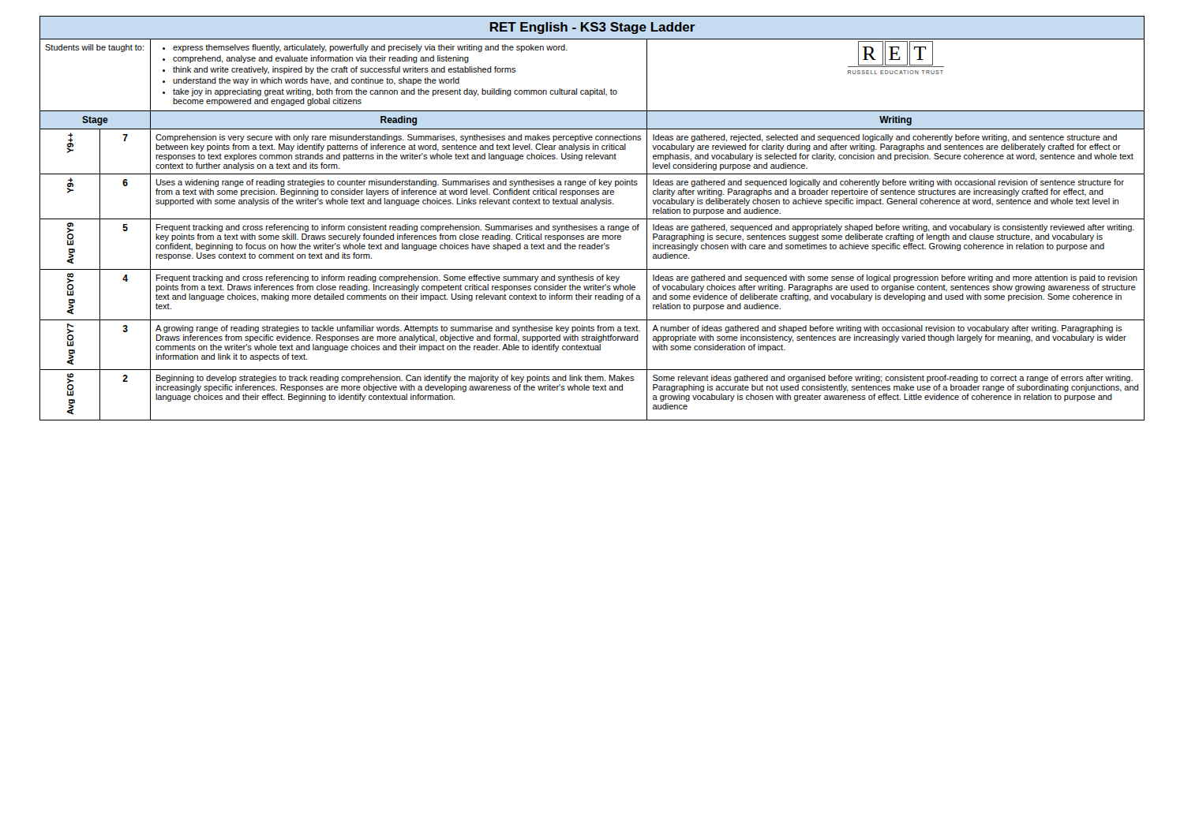| RET English - KS3 Stage Ladder |
| Students will be taught to: | express themselves fluently, articulately, powerfully and precisely via their writing and the spoken word. comprehend, analyse and evaluate information via their reading and listening think and write creatively, inspired by the craft of successful writers and established forms understand the way in which words have, and continue to, shape the world take joy in appreciating great writing, both from the cannon and the present day, building common cultural capital, to become empowered and engaged global citizens | R E T RUSSELL EDUCATION TRUST |
| Stage | Reading | Writing |
| Y9++ | 7 | Comprehension is very secure with only rare misunderstandings. Summarises, synthesises and makes perceptive connections between key points from a text. May identify patterns of inference at word, sentence and text level. Clear analysis in critical responses to text explores common strands and patterns in the writer's whole text and language choices. Using relevant context to further analysis on a text and its form. | Ideas are gathered, rejected, selected and sequenced logically and coherently before writing, and sentence structure and vocabulary are reviewed for clarity during and after writing. Paragraphs and sentences are deliberately crafted for effect or emphasis, and vocabulary is selected for clarity, concision and precision. Secure coherence at word, sentence and whole text level considering purpose and audience. |
| Y9+ | 6 | Uses a widening range of reading strategies to counter misunderstanding. Summarises and synthesises a range of key points from a text with some precision. Beginning to consider layers of inference at word level. Confident critical responses are supported with some analysis of the writer's whole text and language choices. Links relevant context to textual analysis. | Ideas are gathered and sequenced logically and coherently before writing with occasional revision of sentence structure for clarity after writing. Paragraphs and a broader repertoire of sentence structures are increasingly crafted for effect, and vocabulary is deliberately chosen to achieve specific impact. General coherence at word, sentence and whole text level in relation to purpose and audience. |
| Avg EOY9 | 5 | Frequent tracking and cross referencing to inform consistent reading comprehension. Summarises and synthesises a range of key points from a text with some skill. Draws securely founded inferences from close reading. Critical responses are more confident, beginning to focus on how the writer's whole text and language choices have shaped a text and the reader's response. Uses context to comment on text and its form. | Ideas are gathered, sequenced and appropriately shaped before writing, and vocabulary is consistently reviewed after writing. Paragraphing is secure, sentences suggest some deliberate crafting of length and clause structure, and vocabulary is increasingly chosen with care and sometimes to achieve specific effect. Growing coherence in relation to purpose and audience. |
| Avg EOY8 | 4 | Frequent tracking and cross referencing to inform reading comprehension. Some effective summary and synthesis of key points from a text. Draws inferences from close reading. Increasingly competent critical responses consider the writer's whole text and language choices, making more detailed comments on their impact. Using relevant context to inform their reading of a text. | Ideas are gathered and sequenced with some sense of logical progression before writing and more attention is paid to revision of vocabulary choices after writing. Paragraphs are used to organise content, sentences show growing awareness of structure and some evidence of deliberate crafting, and vocabulary is developing and used with some precision. Some coherence in relation to purpose and audience. |
| Avg EOY7 | 3 | A growing range of reading strategies to tackle unfamiliar words. Attempts to summarise and synthesise key points from a text. Draws inferences from specific evidence. Responses are more analytical, objective and formal, supported with straightforward comments on the writer's whole text and language choices and their impact on the reader. Able to identify contextual information and link it to aspects of text. | A number of ideas gathered and shaped before writing with occasional revision to vocabulary after writing. Paragraphing is appropriate with some inconsistency, sentences are increasingly varied though largely for meaning, and vocabulary is wider with some consideration of impact. |
| Avg EOY6 | 2 | Beginning to develop strategies to track reading comprehension. Can identify the majority of key points and link them. Makes increasingly specific inferences. Responses are more objective with a developing awareness of the writer's whole text and language choices and their effect. Beginning to identify contextual information. | Some relevant ideas gathered and organised before writing; consistent proof-reading to correct a range of errors after writing. Paragraphing is accurate but not used consistently, sentences make use of a broader range of subordinating conjunctions, and a growing vocabulary is chosen with greater awareness of effect. Little evidence of coherence in relation to purpose and audience |